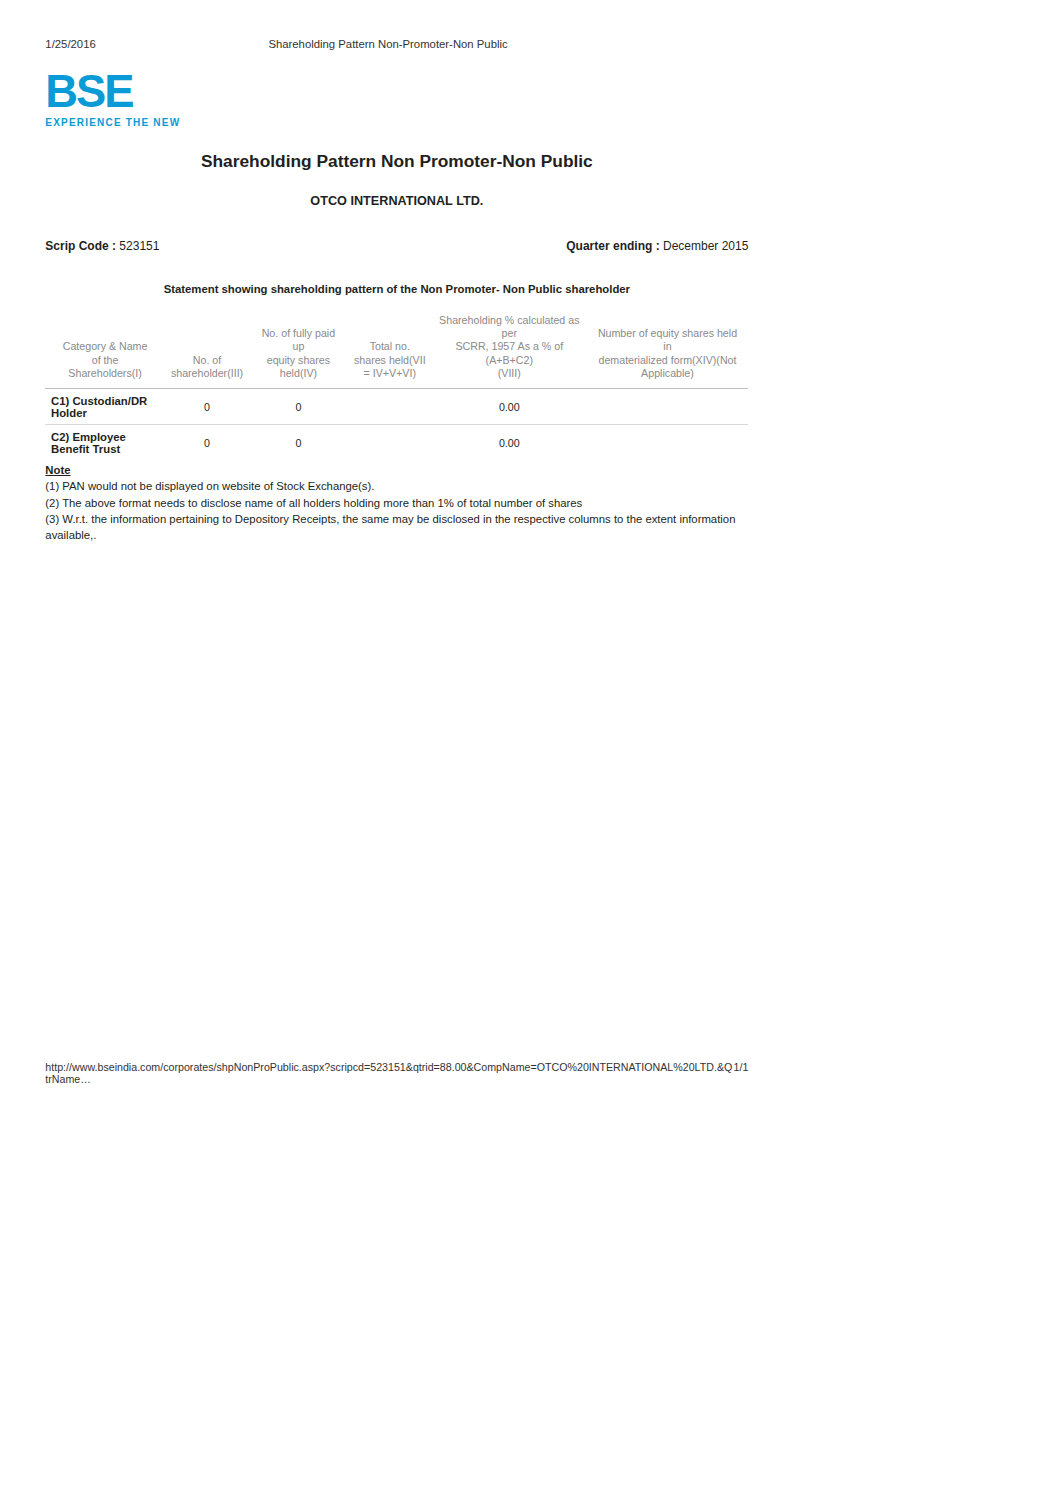1/25/2016
Shareholding Pattern Non-Promoter-Non Public
BSE
EXPERIENCE THE NEW
Shareholding Pattern Non Promoter-Non Public
OTCO INTERNATIONAL LTD.
Scrip Code : 523151
Quarter ending : December 2015
Statement showing shareholding pattern of the Non Promoter- Non Public shareholder
| Category & Name of the Shareholders(I) | No. of shareholder(III) | No. of fully paid up equity shares held(IV) | Total no. shares held(VII = IV+V+VI) | Shareholding % calculated as per SCRR, 1957 As a % of (A+B+C2) (VIII) | Number of equity shares held in dematerialized form(XIV)(Not Applicable) |
| --- | --- | --- | --- | --- | --- |
| C1) Custodian/DR Holder | 0 | 0 | | 0.00 | |
| C2) Employee Benefit Trust | 0 | 0 | | 0.00 | |
Note
(1) PAN would not be displayed on website of Stock Exchange(s).
(2) The above format needs to disclose name of all holders holding more than 1% of total number of shares
(3) W.r.t. the information pertaining to Depository Receipts, the same may be disclosed in the respective columns to the extent information available,.
http://www.bseindia.com/corporates/shpNonProPublic.aspx?scripcd=523151&qtrid=88.00&CompName=OTCO%20INTERNATIONAL%20LTD.&QtrName…
1/1